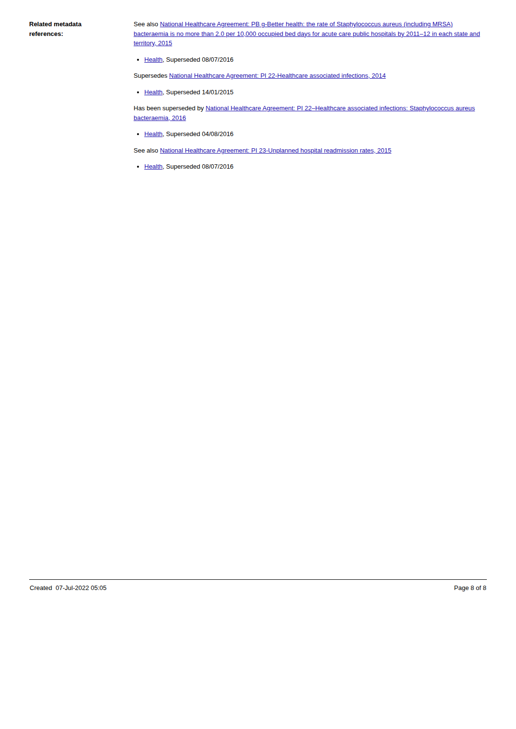| Related metadata references: | See also National Healthcare Agreement: PB g-Better health: the rate of Staphylococcus aureus (including MRSA) bacteraemia is no more than 2.0 per 10,000 occupied bed days for acute care public hospitals by 2011–12 in each state and territory, 2015 Health , Superseded 08/07/2016 Supersedes National Healthcare Agreement: PI 22-Healthcare associated infections, 2014 Health , Superseded 14/01/2015 Has been superseded by National Healthcare Agreement: PI 22–Healthcare associated infections: Staphylococcus aureus bacteraemia, 2016 Health , Superseded 04/08/2016 See also National Healthcare Agreement: PI 23-Unplanned hospital readmission rates, 2015 Health , Superseded 08/07/2016 |
| Created 07-Jul-2022 05:05 | Page 8 of 8 |